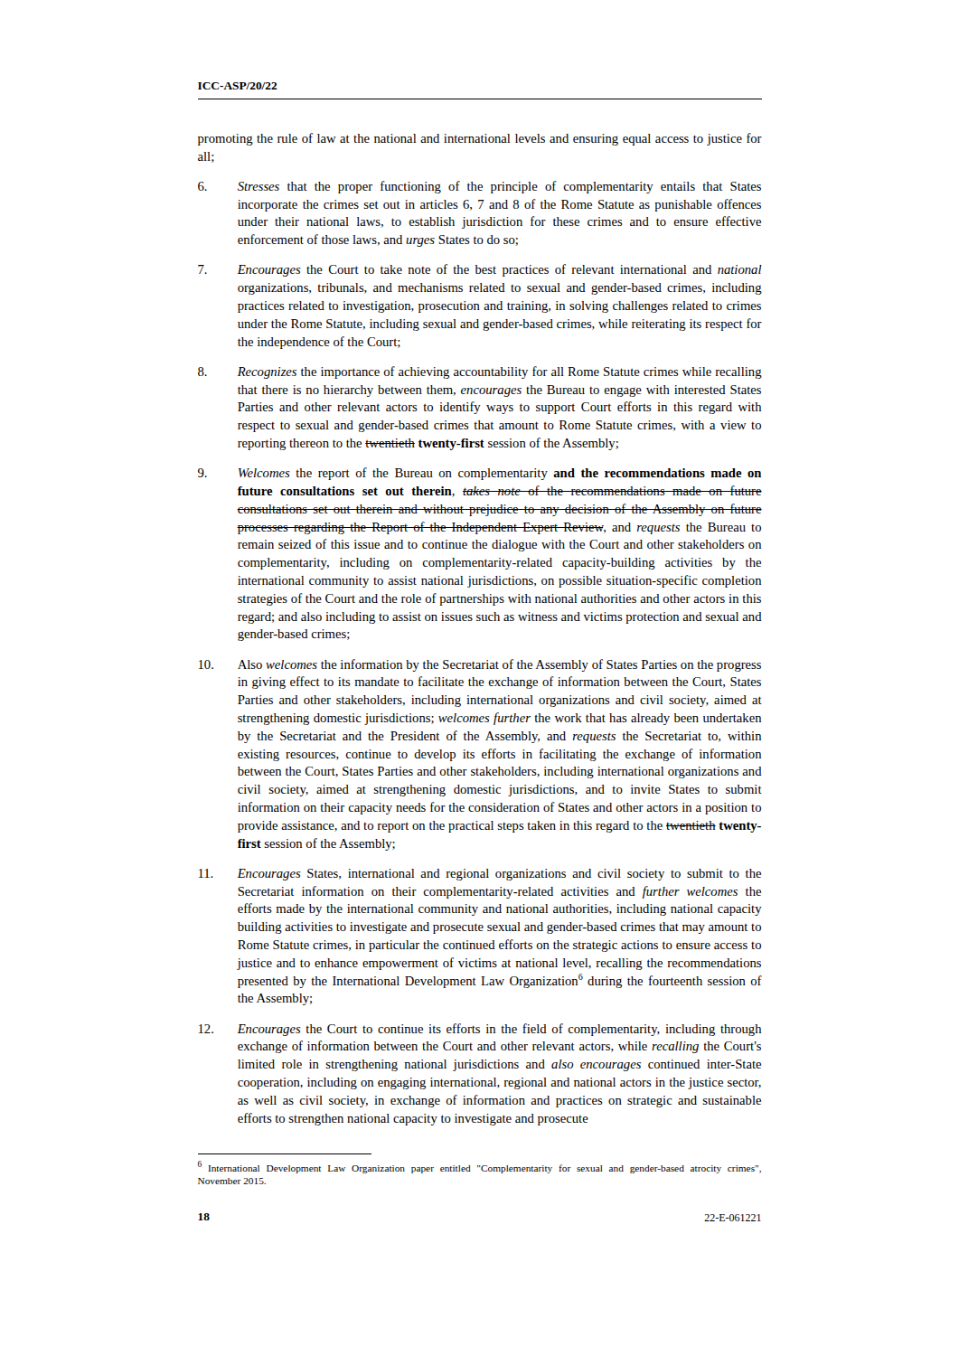ICC-ASP/20/22
promoting the rule of law at the national and international levels and ensuring equal access to justice for all;
6.
Stresses that the proper functioning of the principle of complementarity entails that States incorporate the crimes set out in articles 6, 7 and 8 of the Rome Statute as punishable offences under their national laws, to establish jurisdiction for these crimes and to ensure effective enforcement of those laws, and urges States to do so;
7.
Encourages the Court to take note of the best practices of relevant international and national organizations, tribunals, and mechanisms related to sexual and gender-based crimes, including practices related to investigation, prosecution and training, in solving challenges related to crimes under the Rome Statute, including sexual and gender-based crimes, while reiterating its respect for the independence of the Court;
8.
Recognizes the importance of achieving accountability for all Rome Statute crimes while recalling that there is no hierarchy between them, encourages the Bureau to engage with interested States Parties and other relevant actors to identify ways to support Court efforts in this regard with respect to sexual and gender-based crimes that amount to Rome Statute crimes, with a view to reporting thereon to the twentieth twenty-first session of the Assembly;
9.
Welcomes the report of the Bureau on complementarity and the recommendations made on future consultations set out therein, takes note of the recommendations made on future consultations set out therein and without prejudice to any decision of the Assembly on future processes regarding the Report of the Independent Expert Review, and requests the Bureau to remain seized of this issue and to continue the dialogue with the Court and other stakeholders on complementarity, including on complementarity-related capacity-building activities by the international community to assist national jurisdictions, on possible situation-specific completion strategies of the Court and the role of partnerships with national authorities and other actors in this regard; and also including to assist on issues such as witness and victims protection and sexual and gender-based crimes;
10.
Also welcomes the information by the Secretariat of the Assembly of States Parties on the progress in giving effect to its mandate to facilitate the exchange of information between the Court, States Parties and other stakeholders, including international organizations and civil society, aimed at strengthening domestic jurisdictions; welcomes further the work that has already been undertaken by the Secretariat and the President of the Assembly, and requests the Secretariat to, within existing resources, continue to develop its efforts in facilitating the exchange of information between the Court, States Parties and other stakeholders, including international organizations and civil society, aimed at strengthening domestic jurisdictions, and to invite States to submit information on their capacity needs for the consideration of States and other actors in a position to provide assistance, and to report on the practical steps taken in this regard to the twentieth twenty-first session of the Assembly;
11.
Encourages States, international and regional organizations and civil society to submit to the Secretariat information on their complementarity-related activities and further welcomes the efforts made by the international community and national authorities, including national capacity building activities to investigate and prosecute sexual and gender-based crimes that may amount to Rome Statute crimes, in particular the continued efforts on the strategic actions to ensure access to justice and to enhance empowerment of victims at national level, recalling the recommendations presented by the International Development Law Organization6 during the fourteenth session of the Assembly;
12.
Encourages the Court to continue its efforts in the field of complementarity, including through exchange of information between the Court and other relevant actors, while recalling the Court's limited role in strengthening national jurisdictions and also encourages continued inter-State cooperation, including on engaging international, regional and national actors in the justice sector, as well as civil society, in exchange of information and practices on strategic and sustainable efforts to strengthen national capacity to investigate and prosecute
6 International Development Law Organization paper entitled "Complementarity for sexual and gender-based atrocity crimes", November 2015.
18
22-E-061221